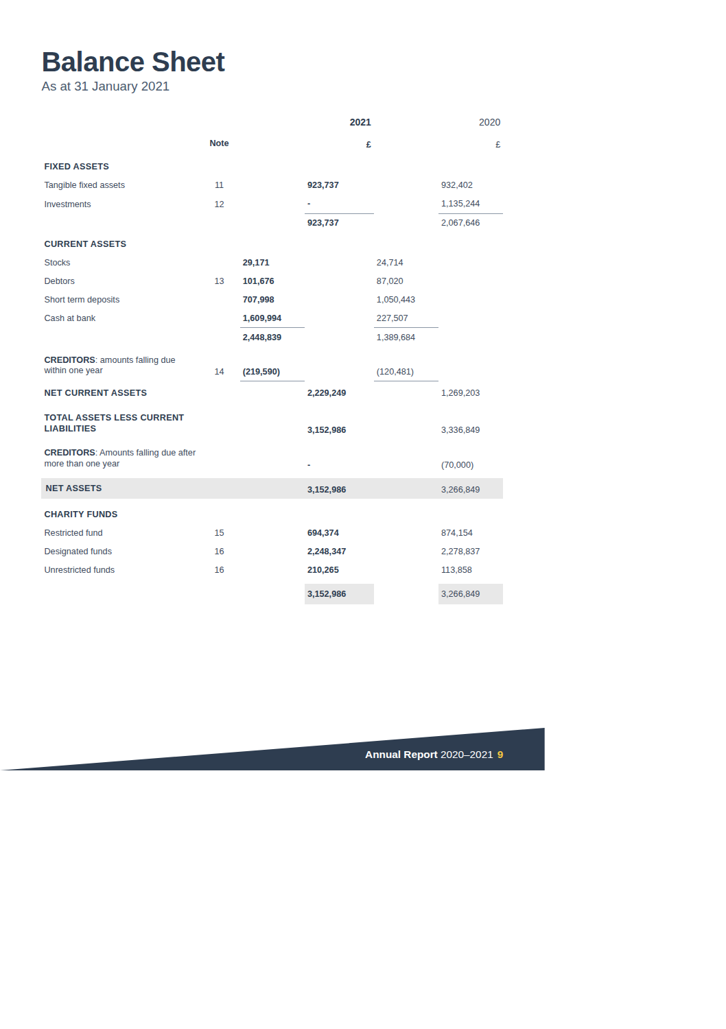Balance Sheet
As at 31 January 2021
| | | | 2021 | | 2020 |
| | Note | | £ | | £ |
| FIXED ASSETS | | | | | |
| Tangible fixed assets | 11 | | 923,737 | | 932,402 |
| Investments | 12 | | - | | 1,135,244 |
| | | | 923,737 | | 2,067,646 |
| CURRENT ASSETS | | | | | |
| Stocks | | 29,171 | | 24,714 | |
| Debtors | 13 | 101,676 | | 87,020 | |
| Short term deposits | | 707,998 | | 1,050,443 | |
| Cash at bank | | 1,609,994 | | 227,507 | |
| | | 2,448,839 | | 1,389,684 | |
| CREDITORS : amounts falling due within one year | 14 | (219,590) | | (120,481) | |
| NET CURRENT ASSETS | | | 2,229,249 | | 1,269,203 |
| TOTAL ASSETS LESS CURRENT LIABILITIES | | | 3,152,986 | | 3,336,849 |
| CREDITORS : Amounts falling due after more than one year | | | - | | (70,000) |
| NET ASSETS | | | 3,152,986 | | 3,266,849 |
| CHARITY FUNDS | | | | | |
| Restricted fund | 15 | | 694,374 | | 874,154 |
| Designated funds | 16 | | 2,248,347 | | 2,278,837 |
| Unrestricted funds | 16 | | 210,265 | | 113,858 |
| | | | 3,152,986 | | 3,266,849 |
Annual Report 2020–20219